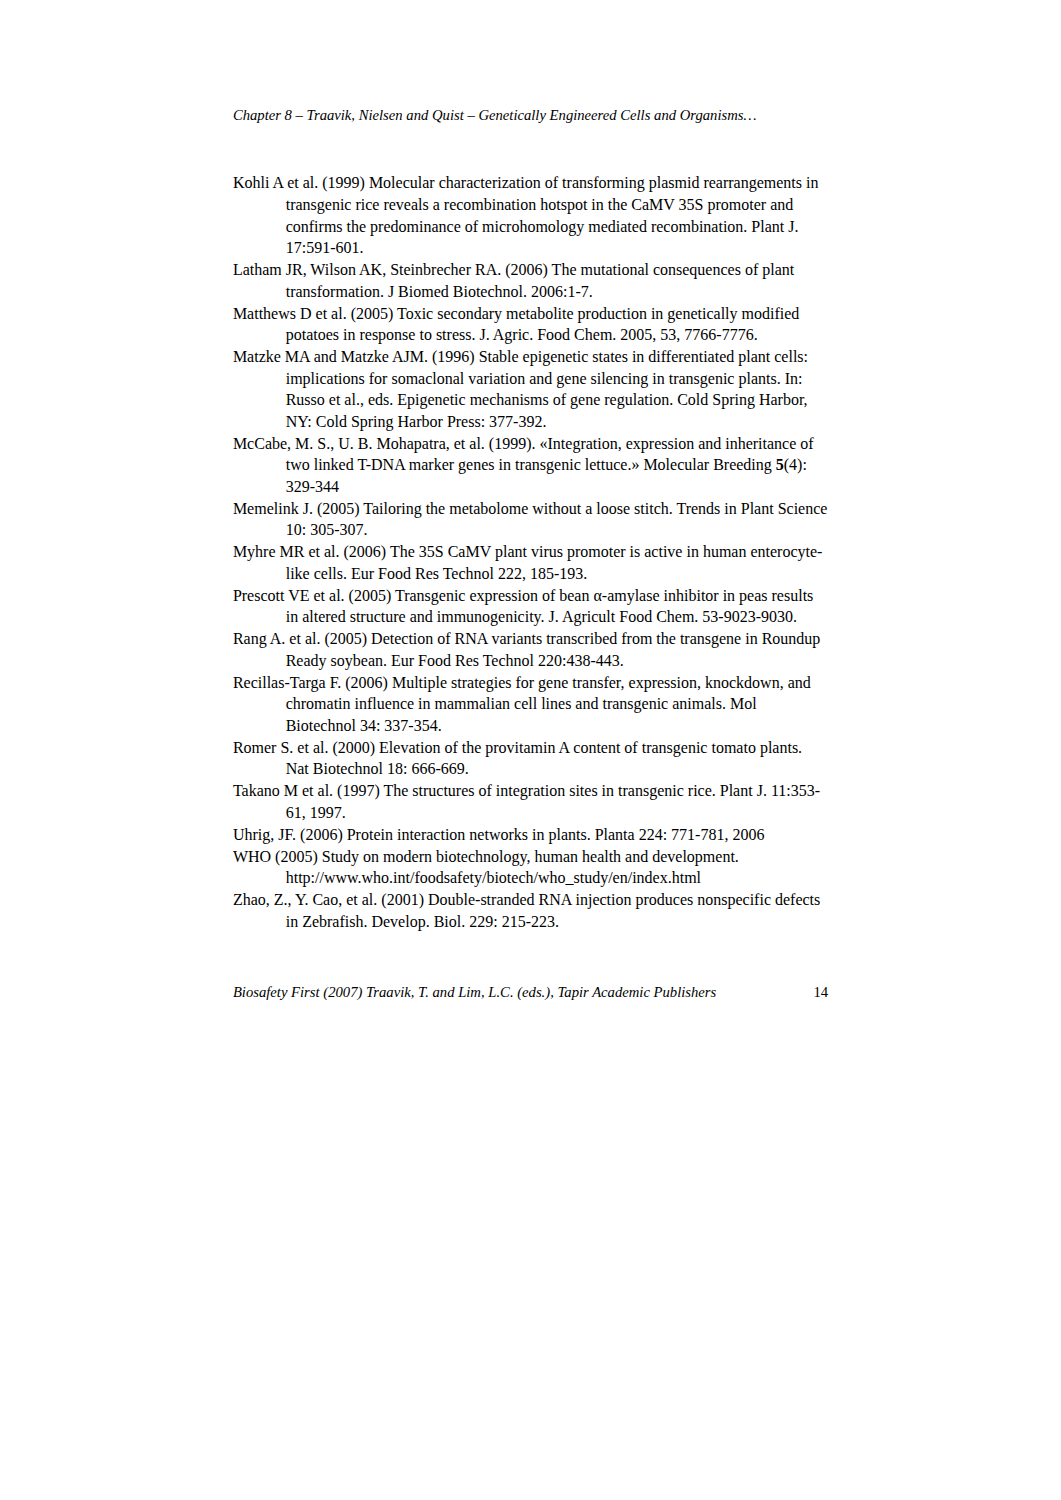Chapter 8 – Traavik, Nielsen and Quist – Genetically Engineered Cells and Organisms…
Kohli A et al. (1999) Molecular characterization of transforming plasmid rearrangements in transgenic rice reveals a recombination hotspot in the CaMV 35S promoter and confirms the predominance of microhomology mediated recombination. Plant J. 17:591-601.
Latham JR, Wilson AK, Steinbrecher RA. (2006) The mutational consequences of plant transformation. J Biomed Biotechnol. 2006:1-7.
Matthews D et al. (2005) Toxic secondary metabolite production in genetically modified potatoes in response to stress. J. Agric. Food Chem. 2005, 53, 7766-7776.
Matzke MA and Matzke AJM. (1996) Stable epigenetic states in differentiated plant cells: implications for somaclonal variation and gene silencing in transgenic plants. In: Russo et al., eds. Epigenetic mechanisms of gene regulation. Cold Spring Harbor, NY: Cold Spring Harbor Press: 377-392.
McCabe, M. S., U. B. Mohapatra, et al. (1999). «Integration, expression and inheritance of two linked T-DNA marker genes in transgenic lettuce.» Molecular Breeding 5(4): 329-344
Memelink J. (2005) Tailoring the metabolome without a loose stitch. Trends in Plant Science 10: 305-307.
Myhre MR et al. (2006) The 35S CaMV plant virus promoter is active in human enterocyte-like cells. Eur Food Res Technol 222, 185-193.
Prescott VE et al. (2005) Transgenic expression of bean α-amylase inhibitor in peas results in altered structure and immunogenicity. J. Agricult Food Chem. 53-9023-9030.
Rang A. et al. (2005) Detection of RNA variants transcribed from the transgene in Roundup Ready soybean. Eur Food Res Technol 220:438-443.
Recillas-Targa F. (2006) Multiple strategies for gene transfer, expression, knockdown, and chromatin influence in mammalian cell lines and transgenic animals. Mol Biotechnol 34: 337-354.
Romer S. et al. (2000) Elevation of the provitamin A content of transgenic tomato plants. Nat Biotechnol 18: 666-669.
Takano M et al. (1997) The structures of integration sites in transgenic rice. Plant J. 11:353-61, 1997.
Uhrig, JF. (2006) Protein interaction networks in plants. Planta 224: 771-781, 2006
WHO (2005) Study on modern biotechnology, human health and development. http://www.who.int/foodsafety/biotech/who_study/en/index.html
Zhao, Z., Y. Cao, et al. (2001) Double-stranded RNA injection produces nonspecific defects in Zebrafish. Develop. Biol. 229: 215-223.
Biosafety First (2007) Traavik, T. and Lim, L.C. (eds.), Tapir Academic Publishers 14